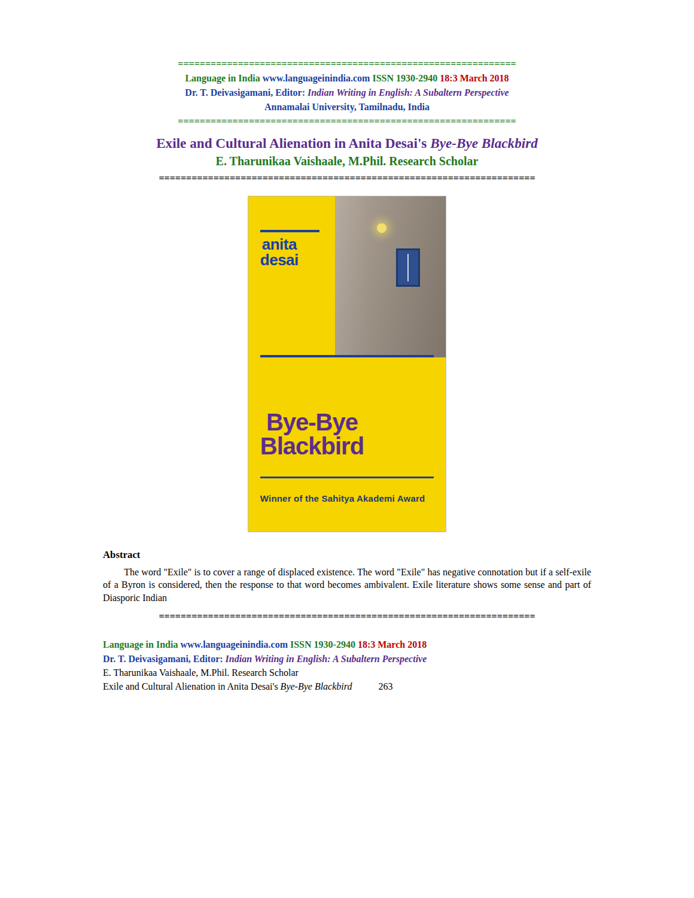==============================================================
Language in India www.languageinindia.com ISSN 1930-2940 18:3 March 2018
Dr. T. Deivasigamani, Editor: Indian Writing in English: A Subaltern Perspective
Annamalai University, Tamilnadu, India
==============================================================
Exile and Cultural Alienation in Anita Desai's Bye-Bye Blackbird
E. Tharunikaa Vaishaale, M.Phil. Research Scholar
=====================================================================
anita
desai
Bye-Bye
Blackbird
Winner of the Sahitya Akademi Award
Abstract
The word "Exile" is to cover a range of displaced existence. The word "Exile" has negative connotation but if a self-exile of a Byron is considered, then the response to that word becomes ambivalent. Exile literature shows some sense and part of Diasporic Indian
=====================================================================
Language in India www.languageinindia.com ISSN 1930-2940 18:3 March 2018
Dr. T. Deivasigamani, Editor: Indian Writing in English: A Subaltern Perspective
E. Tharunikaa Vaishaale, M.Phil. Research Scholar
Exile and Cultural Alienation in Anita Desai's Bye-Bye Blackbird 263